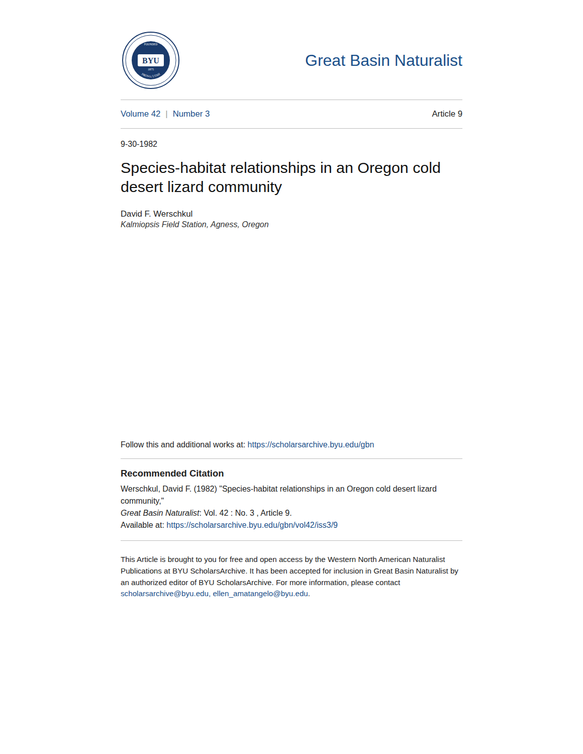BYU 1875 FOUNDED BRIGHAM YOUNG UNIVERSITY PROVO, UTAH
Great Basin Naturalist
Volume 42|Number 3
Article 9
9-30-1982
Species-habitat relationships in an Oregon cold desert lizard community
David F. Werschkul
Kalmiopsis Field Station, Agness, Oregon
Follow this and additional works at: https://scholarsarchive.byu.edu/gbn
Recommended Citation
Werschkul, David F. (1982) "Species-habitat relationships in an Oregon cold desert lizard community,"
Great Basin Naturalist: Vol. 42 : No. 3 , Article 9.
Available at: https://scholarsarchive.byu.edu/gbn/vol42/iss3/9
This Article is brought to you for free and open access by the Western North American Naturalist Publications at BYU ScholarsArchive. It has been accepted for inclusion in Great Basin Naturalist by an authorized editor of BYU ScholarsArchive. For more information, please contact scholarsarchive@byu.edu, ellen_amatangelo@byu.edu.